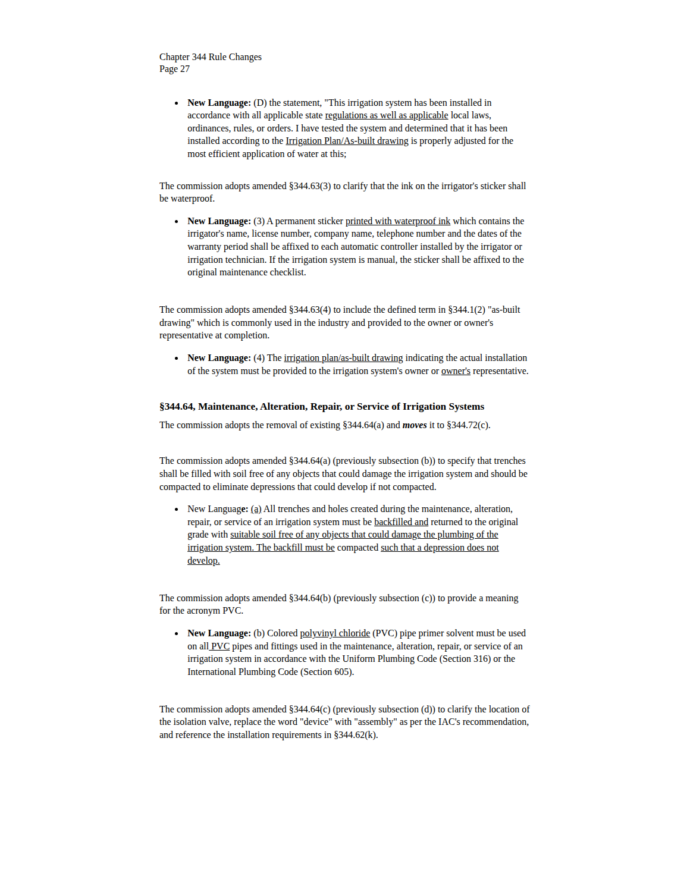Chapter 344 Rule Changes
Page 27
New Language: (D) the statement, "This irrigation system has been installed in accordance with all applicable state regulations as well as applicable local laws, ordinances, rules, or orders. I have tested the system and determined that it has been installed according to the Irrigation Plan/As-built drawing is properly adjusted for the most efficient application of water at this;
The commission adopts amended §344.63(3) to clarify that the ink on the irrigator's sticker shall be waterproof.
New Language: (3) A permanent sticker printed with waterproof ink which contains the irrigator's name, license number, company name, telephone number and the dates of the warranty period shall be affixed to each automatic controller installed by the irrigator or irrigation technician. If the irrigation system is manual, the sticker shall be affixed to the original maintenance checklist.
The commission adopts amended §344.63(4) to include the defined term in §344.1(2) "as-built drawing" which is commonly used in the industry and provided to the owner or owner's representative at completion.
New Language: (4) The irrigation plan/as-built drawing indicating the actual installation of the system must be provided to the irrigation system's owner or owner's representative.
§344.64, Maintenance, Alteration, Repair, or Service of Irrigation Systems
The commission adopts the removal of existing §344.64(a) and moves it to §344.72(c).
The commission adopts amended §344.64(a) (previously subsection (b)) to specify that trenches shall be filled with soil free of any objects that could damage the irrigation system and should be compacted to eliminate depressions that could develop if not compacted.
New Language: (a) All trenches and holes created during the maintenance, alteration, repair, or service of an irrigation system must be backfilled and returned to the original grade with suitable soil free of any objects that could damage the plumbing of the irrigation system. The backfill must be compacted such that a depression does not develop.
The commission adopts amended §344.64(b) (previously subsection (c)) to provide a meaning for the acronym PVC.
New Language: (b) Colored polyvinyl chloride (PVC) pipe primer solvent must be used on all PVC pipes and fittings used in the maintenance, alteration, repair, or service of an irrigation system in accordance with the Uniform Plumbing Code (Section 316) or the International Plumbing Code (Section 605).
The commission adopts amended §344.64(c) (previously subsection (d)) to clarify the location of the isolation valve, replace the word "device" with "assembly" as per the IAC's recommendation, and reference the installation requirements in §344.62(k).